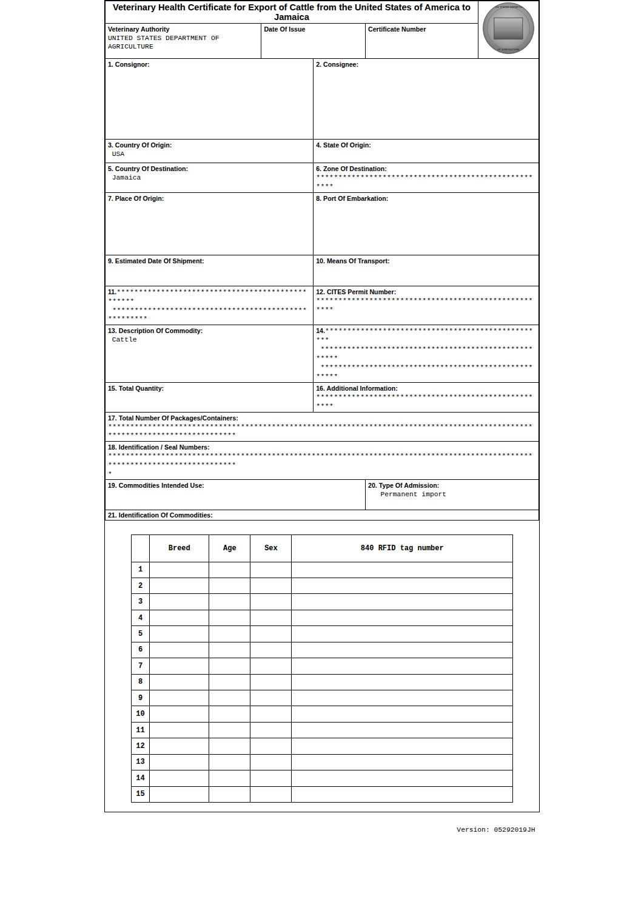| Veterinary Health Certificate for Export of Cattle from the United States of America to Jamaica | UNITED STATES DEPARTMENT OF AGRICULTURE |
| Veterinary Authority UNITED STATES DEPARTMENT OF AGRICULTURE | Date Of Issue | Certificate Number |
| 1. Consignor: | 2. Consignee: |
| 3. Country Of Origin: USA | 4. State Of Origin: |
| 5. Country Of Destination: Jamaica | 6. Zone Of Destination: ***************************************************** |
| 7. Place Of Origin: | 8. Port Of Embarkation: |
| 9. Estimated Date Of Shipment: | 10. Means Of Transport: |
| 11. ************************************************* ***************************************************** | 12. CITES Permit Number: ***************************************************** |
| 13. Description Of Commodity: Cattle | 14. ************************************************** ***************************************************** ***************************************************** |
| 15. Total Quantity: | 16. Additional Information: ***************************************************** |
| 17. Total Number Of Packages/Containers: ***************************************************************************************************************************** |
| 18. Identification / Seal Numbers: ***************************************************************************************************************************** * |
| 19. Commodities Intended Use: | 20. Type Of Admission: Permanent import |
21. Identification Of Commodities:
| | Breed | Age | Sex | 840 RFID tag number |
| --- | --- | --- | --- | --- |
| 1 | | | | |
| 2 | | | | |
| 3 | | | | |
| 4 | | | | |
| 5 | | | | |
| 6 | | | | |
| 7 | | | | |
| 8 | | | | |
| 9 | | | | |
| 10 | | | | |
| 11 | | | | |
| 12 | | | | |
| 13 | | | | |
| 14 | | | | |
| 15 | | | | |
Version: 05292019JH